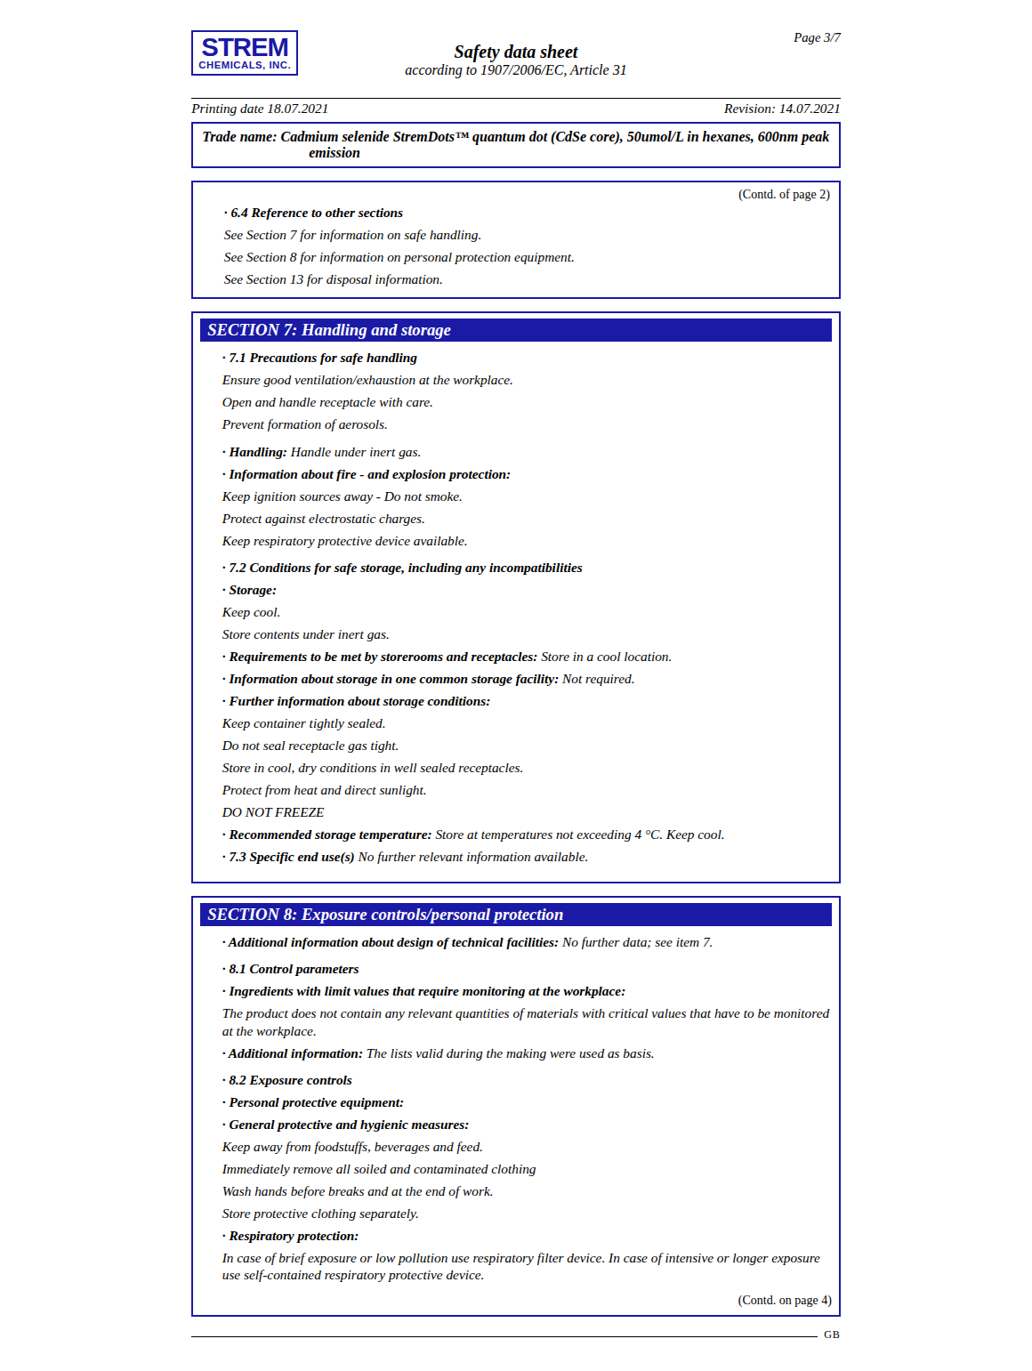STREM
CHEMICALS, INC.
Page 3/7
Safety data sheet
according to 1907/2006/EC, Article 31
Printing date 18.07.2021 Revision: 14.07.2021
Trade name: Cadmium selenide StremDots™ quantum dot (CdSe core), 50umol/L in hexanes, 600nm peak emission
(Contd. of page 2)
· 6.4 Reference to other sections
See Section 7 for information on safe handling.
See Section 8 for information on personal protection equipment.
See Section 13 for disposal information.
SECTION 7: Handling and storage
· 7.1 Precautions for safe handling
Ensure good ventilation/exhaustion at the workplace.
Open and handle receptacle with care.
Prevent formation of aerosols.
· Handling: Handle under inert gas.
· Information about fire - and explosion protection:
Keep ignition sources away - Do not smoke.
Protect against electrostatic charges.
Keep respiratory protective device available.
· 7.2 Conditions for safe storage, including any incompatibilities
· Storage:
Keep cool.
Store contents under inert gas.
· Requirements to be met by storerooms and receptacles: Store in a cool location.
· Information about storage in one common storage facility: Not required.
· Further information about storage conditions:
Keep container tightly sealed.
Do not seal receptacle gas tight.
Store in cool, dry conditions in well sealed receptacles.
Protect from heat and direct sunlight.
DO NOT FREEZE
· Recommended storage temperature: Store at temperatures not exceeding 4 °C. Keep cool.
· 7.3 Specific end use(s) No further relevant information available.
SECTION 8: Exposure controls/personal protection
· Additional information about design of technical facilities: No further data; see item 7.
· 8.1 Control parameters
· Ingredients with limit values that require monitoring at the workplace:
The product does not contain any relevant quantities of materials with critical values that have to be monitored at the workplace.
· Additional information: The lists valid during the making were used as basis.
· 8.2 Exposure controls
· Personal protective equipment:
· General protective and hygienic measures:
Keep away from foodstuffs, beverages and feed.
Immediately remove all soiled and contaminated clothing
Wash hands before breaks and at the end of work.
Store protective clothing separately.
· Respiratory protection:
In case of brief exposure or low pollution use respiratory filter device. In case of intensive or longer exposure use self-contained respiratory protective device.
(Contd. on page 4)
GB